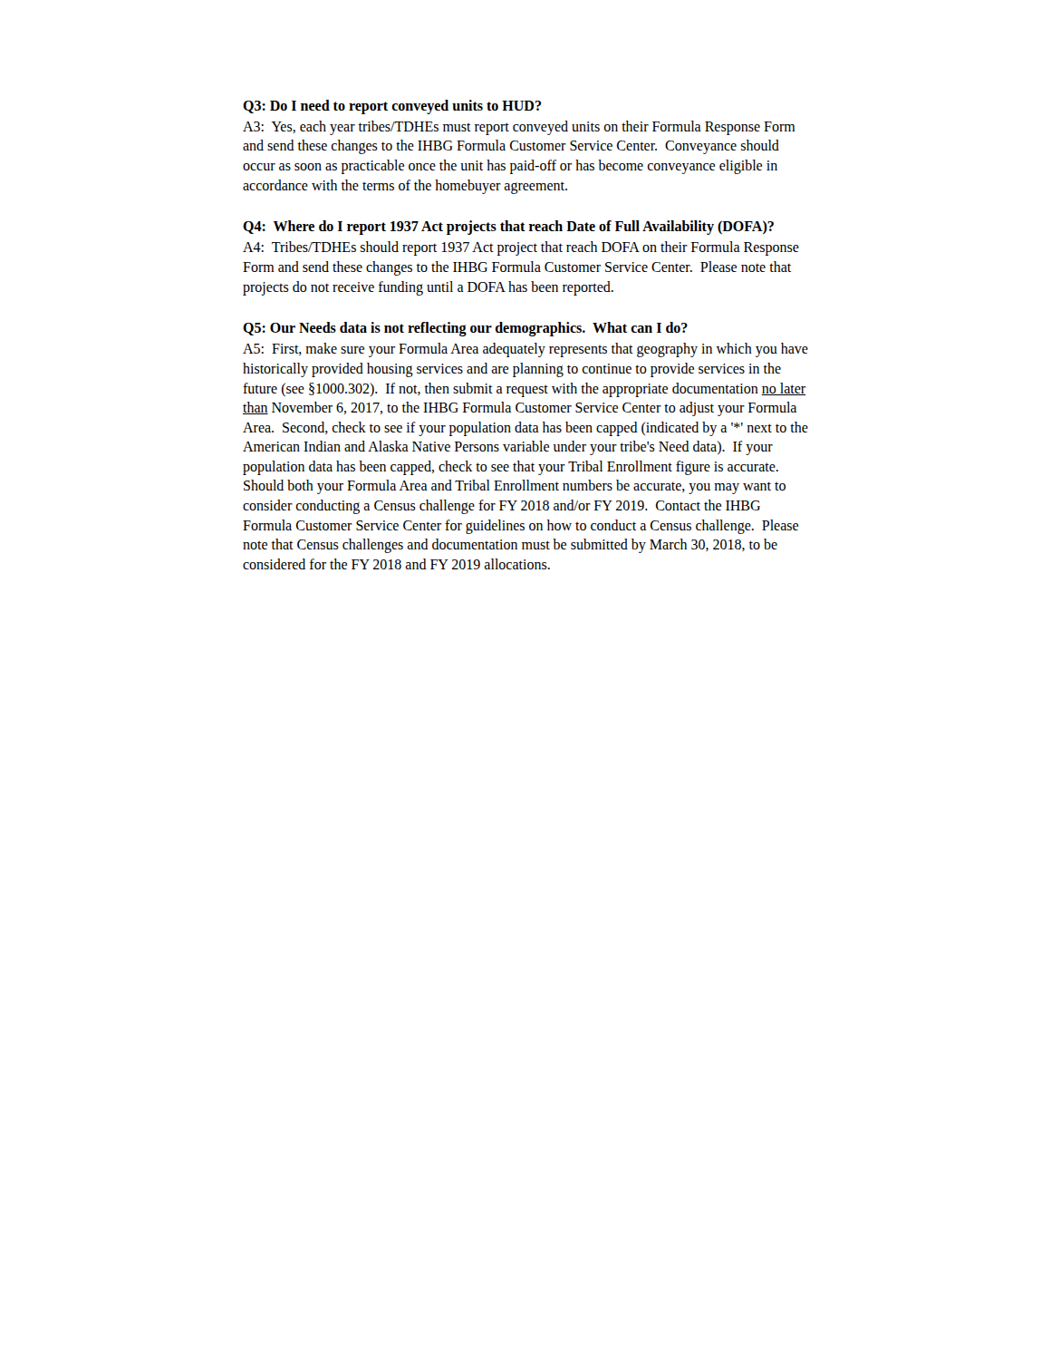Q3: Do I need to report conveyed units to HUD?
A3: Yes, each year tribes/TDHEs must report conveyed units on their Formula Response Form and send these changes to the IHBG Formula Customer Service Center. Conveyance should occur as soon as practicable once the unit has paid-off or has become conveyance eligible in accordance with the terms of the homebuyer agreement.
Q4: Where do I report 1937 Act projects that reach Date of Full Availability (DOFA)?
A4: Tribes/TDHEs should report 1937 Act project that reach DOFA on their Formula Response Form and send these changes to the IHBG Formula Customer Service Center. Please note that projects do not receive funding until a DOFA has been reported.
Q5: Our Needs data is not reflecting our demographics. What can I do?
A5: First, make sure your Formula Area adequately represents that geography in which you have historically provided housing services and are planning to continue to provide services in the future (see §1000.302). If not, then submit a request with the appropriate documentation no later than November 6, 2017, to the IHBG Formula Customer Service Center to adjust your Formula Area. Second, check to see if your population data has been capped (indicated by a '*' next to the American Indian and Alaska Native Persons variable under your tribe's Need data). If your population data has been capped, check to see that your Tribal Enrollment figure is accurate. Should both your Formula Area and Tribal Enrollment numbers be accurate, you may want to consider conducting a Census challenge for FY 2018 and/or FY 2019. Contact the IHBG Formula Customer Service Center for guidelines on how to conduct a Census challenge. Please note that Census challenges and documentation must be submitted by March 30, 2018, to be considered for the FY 2018 and FY 2019 allocations.